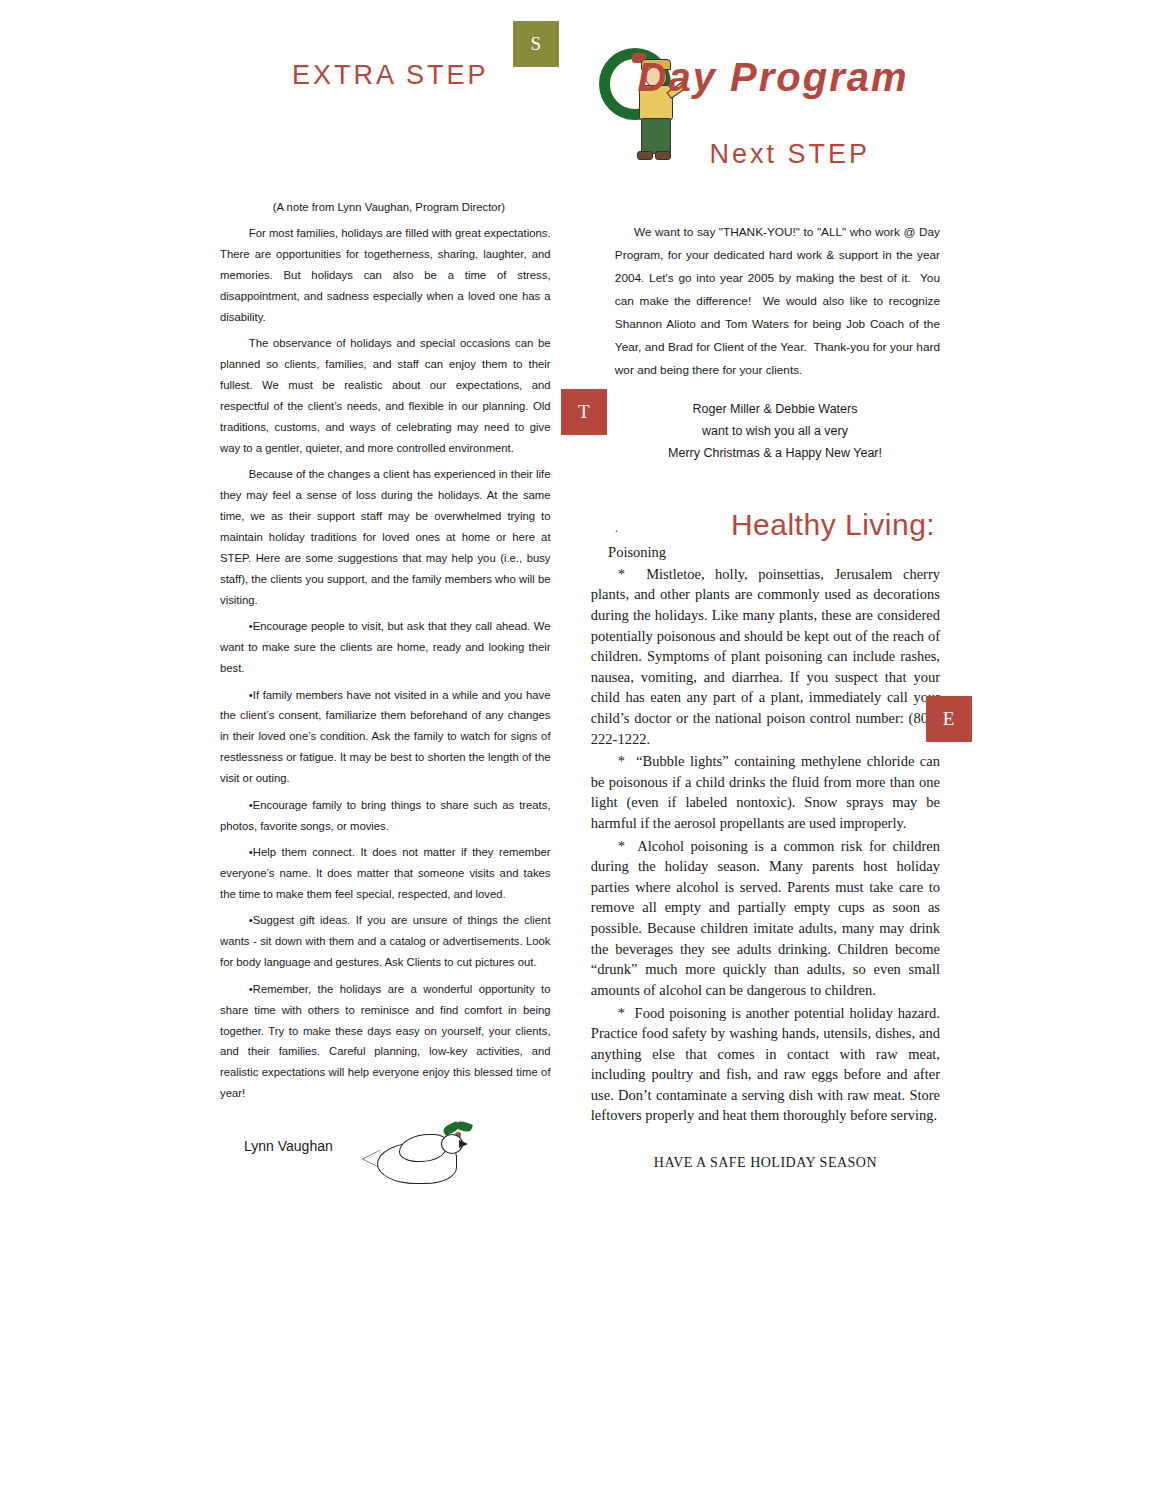S
T
E
EXTRA STEP
Day Program
Next STEP
(A note from Lynn Vaughan, Program Director)
For most families, holidays are filled with great expectations. There are opportunities for togetherness, sharing, laughter, and memories. But holidays can also be a time of stress, disappointment, and sadness especially when a loved one has a disability.
The observance of holidays and special occasions can be planned so clients, families, and staff can enjoy them to their fullest. We must be realistic about our expectations, and respectful of the client’s needs, and flexible in our planning. Old traditions, customs, and ways of celebrating may need to give way to a gentler, quieter, and more controlled environment.
Because of the changes a client has experienced in their life they may feel a sense of loss during the holidays. At the same time, we as their support staff may be overwhelmed trying to maintain holiday traditions for loved ones at home or here at STEP. Here are some suggestions that may help you (i.e., busy staff), the clients you support, and the family members who will be visiting.
•Encourage people to visit, but ask that they call ahead. We want to make sure the clients are home, ready and looking their best.
•If family members have not visited in a while and you have the client’s consent, familiarize them beforehand of any changes in their loved one’s condition. Ask the family to watch for signs of restlessness or fatigue. It may be best to shorten the length of the visit or outing.
•Encourage family to bring things to share such as treats, photos, favorite songs, or movies.
•Help them connect. It does not matter if they remember everyone’s name. It does matter that someone visits and takes the time to make them feel special, respected, and loved.
•Suggest gift ideas. If you are unsure of things the client wants - sit down with them and a catalog or advertisements. Look for body language and gestures. Ask Clients to cut pictures out.
•Remember, the holidays are a wonderful opportunity to share time with others to reminisce and find comfort in being together. Try to make these days easy on yourself, your clients, and their families. Careful planning, low-key activities, and realistic expectations will help everyone enjoy this blessed time of year!
Lynn Vaughan
We want to say "THANK-YOU!" to "ALL" who work @ Day Program, for your dedicated hard work & support in the year 2004. Let's go into year 2005 by making the best of it. You can make the difference! We would also like to recognize Shannon Alioto and Tom Waters for being Job Coach of the Year, and Brad for Client of the Year. Thank-you for your hard wor and being there for your clients.
Roger Miller & Debbie Waters
want to wish you all a very
Merry Christmas & a Happy New Year!
. Healthy Living:
Poisoning
* Mistletoe, holly, poinsettias, Jerusalem cherry plants, and other plants are commonly used as decorations during the holidays. Like many plants, these are considered potentially poisonous and should be kept out of the reach of children. Symptoms of plant poisoning can include rashes, nausea, vomiting, and diarrhea. If you suspect that your child has eaten any part of a plant, immediately call your child’s doctor or the national poison control number: (800) 222-1222.
* “Bubble lights” containing methylene chloride can be poisonous if a child drinks the fluid from more than one light (even if labeled nontoxic). Snow sprays may be harmful if the aerosol propellants are used improperly.
* Alcohol poisoning is a common risk for children during the holiday season. Many parents host holiday parties where alcohol is served. Parents must take care to remove all empty and partially empty cups as soon as possible. Because children imitate adults, many may drink the beverages they see adults drinking. Children become “drunk” much more quickly than adults, so even small amounts of alcohol can be dangerous to children.
* Food poisoning is another potential holiday hazard. Practice food safety by washing hands, utensils, dishes, and anything else that comes in contact with raw meat, including poultry and fish, and raw eggs before and after use. Don’t contaminate a serving dish with raw meat. Store leftovers properly and heat them thoroughly before serving.
HAVE A SAFE HOLIDAY SEASON